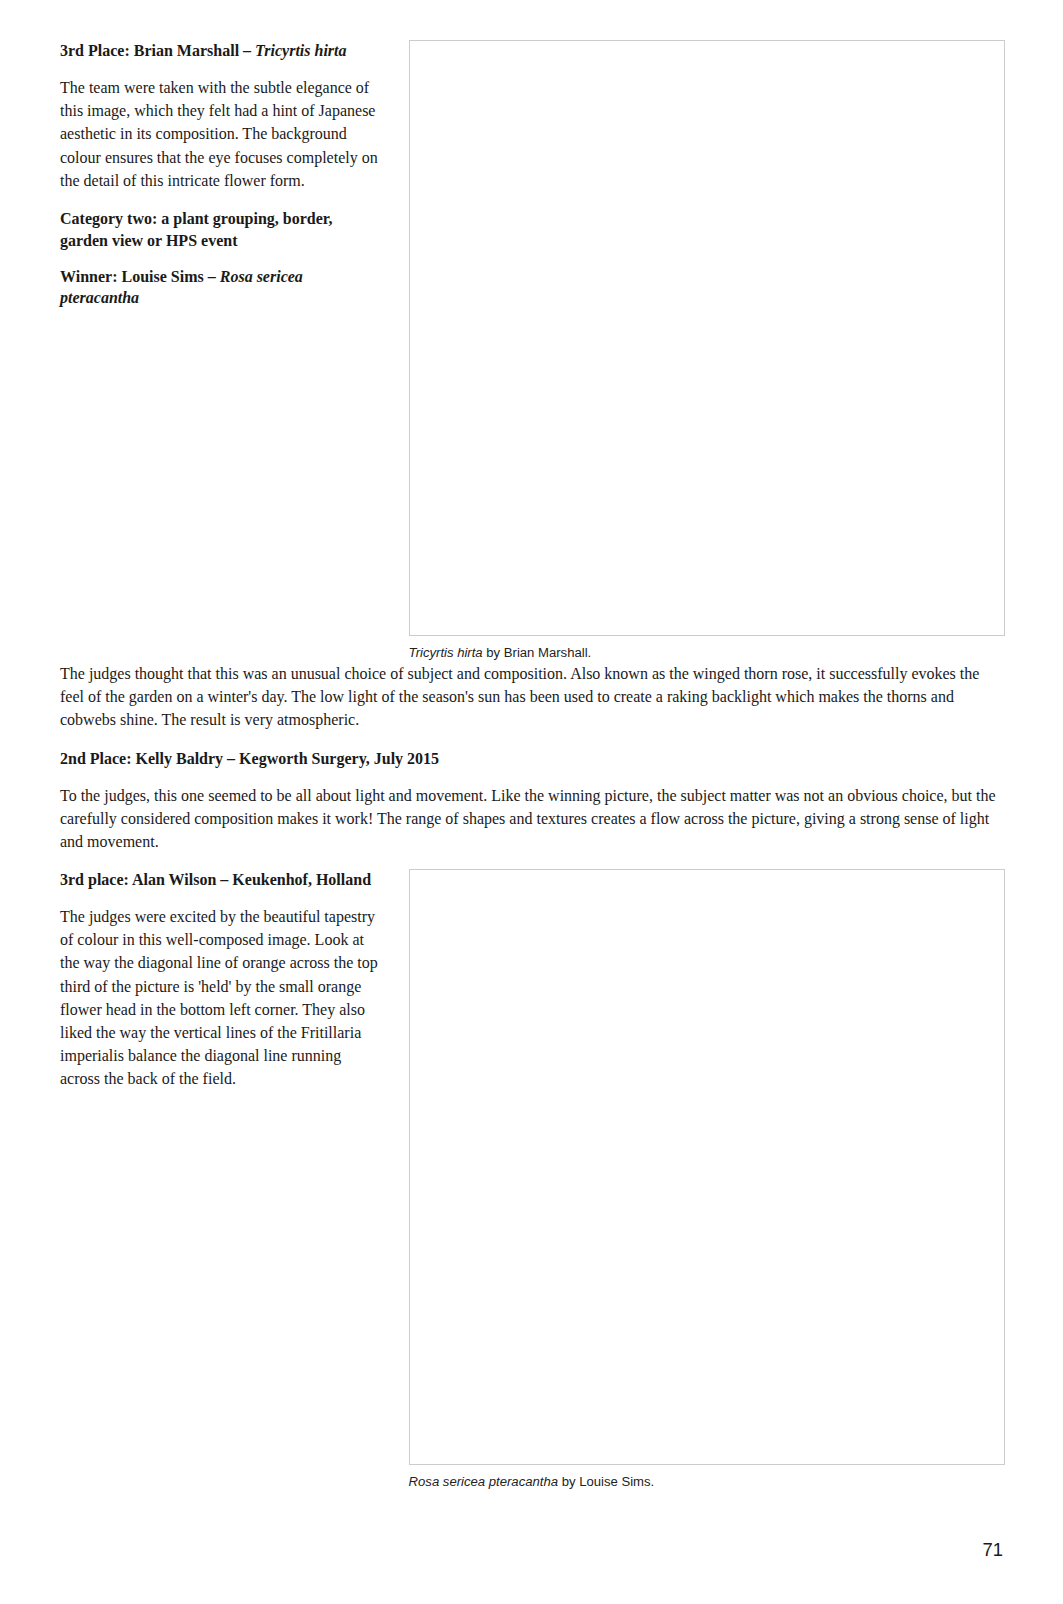3rd Place: Brian Marshall – Tricyrtis hirta
The team were taken with the subtle elegance of this image, which they felt had a hint of Japanese aesthetic in its composition. The background colour ensures that the eye focuses completely on the detail of this intricate flower form.
Category two: a plant grouping, border, garden view or HPS event
Winner: Louise Sims – Rosa sericea pteracantha
Tricyrtis hirta by Brian Marshall.
The judges thought that this was an unusual choice of subject and composition. Also known as the winged thorn rose, it successfully evokes the feel of the garden on a winter's day. The low light of the season's sun has been used to create a raking backlight which makes the thorns and cobwebs shine. The result is very atmospheric.
2nd Place: Kelly Baldry – Kegworth Surgery, July 2015
To the judges, this one seemed to be all about light and movement. Like the winning picture, the subject matter was not an obvious choice, but the carefully considered composition makes it work! The range of shapes and textures creates a flow across the picture, giving a strong sense of light and movement.
3rd place: Alan Wilson – Keukenhof, Holland
The judges were excited by the beautiful tapestry of colour in this well-composed image. Look at the way the diagonal line of orange across the top third of the picture is 'held' by the small orange flower head in the bottom left corner. They also liked the way the vertical lines of the Fritillaria imperialis balance the diagonal line running across the back of the field.
Rosa sericea pteracantha by Louise Sims.
71